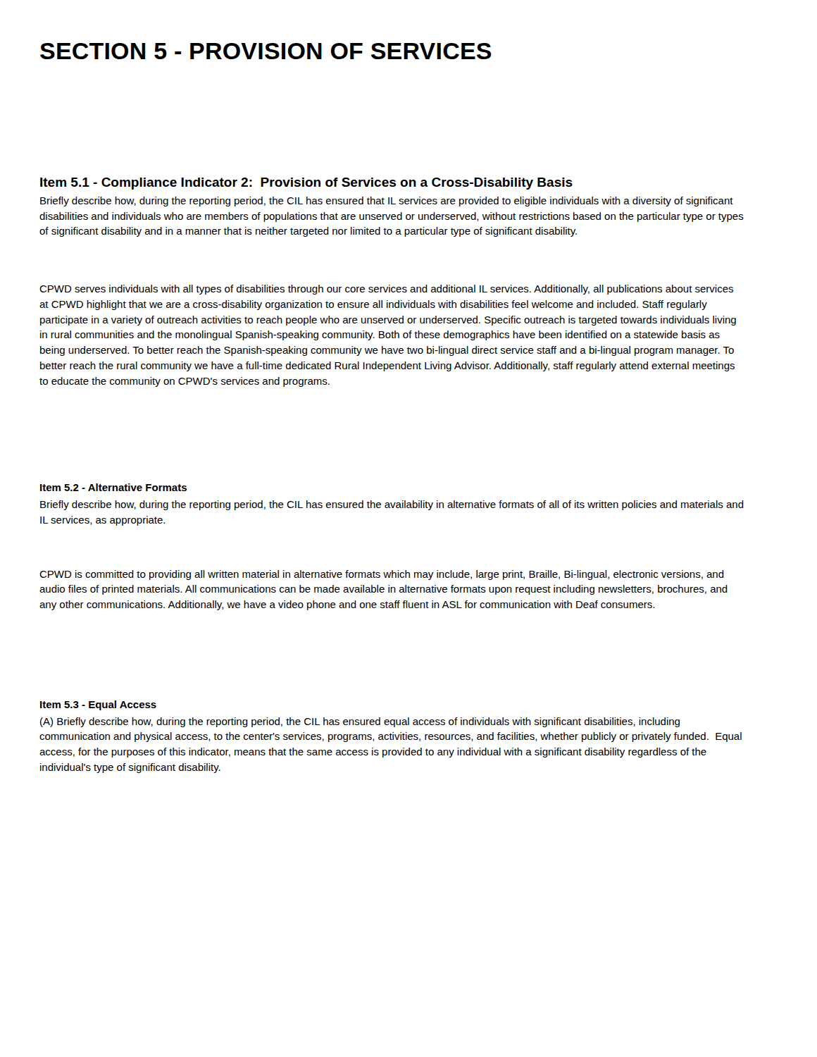SECTION 5 - PROVISION OF SERVICES
Item 5.1 - Compliance Indicator 2: Provision of Services on a Cross-Disability Basis
Briefly describe how, during the reporting period, the CIL has ensured that IL services are provided to eligible individuals with a diversity of significant disabilities and individuals who are members of populations that are unserved or underserved, without restrictions based on the particular type or types of significant disability and in a manner that is neither targeted nor limited to a particular type of significant disability.
CPWD serves individuals with all types of disabilities through our core services and additional IL services. Additionally, all publications about services at CPWD highlight that we are a cross-disability organization to ensure all individuals with disabilities feel welcome and included. Staff regularly participate in a variety of outreach activities to reach people who are unserved or underserved. Specific outreach is targeted towards individuals living in rural communities and the monolingual Spanish-speaking community. Both of these demographics have been identified on a statewide basis as being underserved. To better reach the Spanish-speaking community we have two bi-lingual direct service staff and a bi-lingual program manager. To better reach the rural community we have a full-time dedicated Rural Independent Living Advisor. Additionally, staff regularly attend external meetings to educate the community on CPWD's services and programs.
Item 5.2 - Alternative Formats
Briefly describe how, during the reporting period, the CIL has ensured the availability in alternative formats of all of its written policies and materials and IL services, as appropriate.
CPWD is committed to providing all written material in alternative formats which may include, large print, Braille, Bi-lingual, electronic versions, and audio files of printed materials. All communications can be made available in alternative formats upon request including newsletters, brochures, and any other communications. Additionally, we have a video phone and one staff fluent in ASL for communication with Deaf consumers.
Item 5.3 - Equal Access
(A) Briefly describe how, during the reporting period, the CIL has ensured equal access of individuals with significant disabilities, including communication and physical access, to the center's services, programs, activities, resources, and facilities, whether publicly or privately funded. Equal access, for the purposes of this indicator, means that the same access is provided to any individual with a significant disability regardless of the individual's type of significant disability.